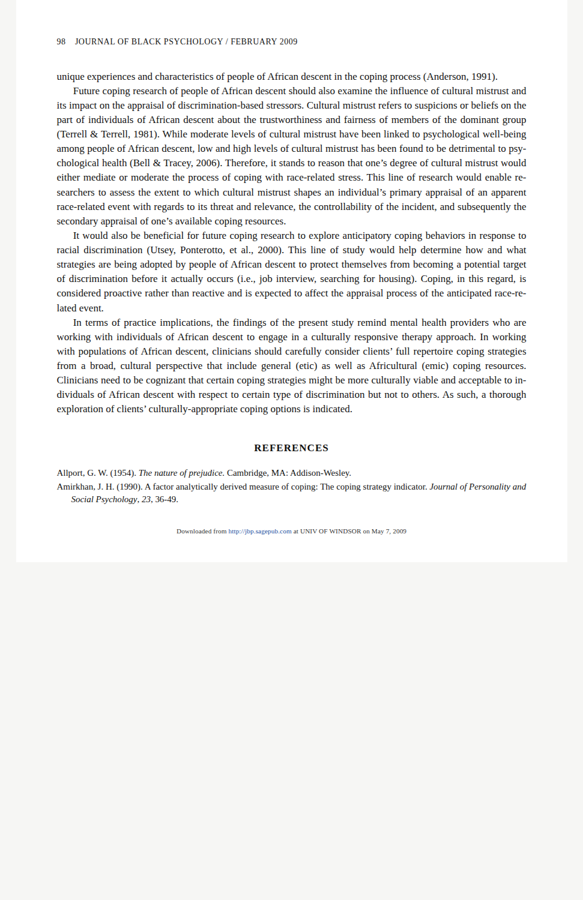98 JOURNAL OF BLACK PSYCHOLOGY / FEBRUARY 2009
unique experiences and characteristics of people of African descent in the coping process (Anderson, 1991).
Future coping research of people of African descent should also examine the influence of cultural mistrust and its impact on the appraisal of discrimination-based stressors. Cultural mistrust refers to suspicions or beliefs on the part of individuals of African descent about the trustworthiness and fairness of members of the dominant group (Terrell & Terrell, 1981). While moderate levels of cultural mistrust have been linked to psychological well-being among people of African descent, low and high levels of cultural mistrust has been found to be detrimental to psychological health (Bell & Tracey, 2006). Therefore, it stands to reason that one’s degree of cultural mistrust would either mediate or moderate the process of coping with race-related stress. This line of research would enable researchers to assess the extent to which cultural mistrust shapes an individual’s primary appraisal of an apparent race-related event with regards to its threat and relevance, the controllability of the incident, and subsequently the secondary appraisal of one’s available coping resources.
It would also be beneficial for future coping research to explore anticipatory coping behaviors in response to racial discrimination (Utsey, Ponterotto, et al., 2000). This line of study would help determine how and what strategies are being adopted by people of African descent to protect themselves from becoming a potential target of discrimination before it actually occurs (i.e., job interview, searching for housing). Coping, in this regard, is considered proactive rather than reactive and is expected to affect the appraisal process of the anticipated race-related event.
In terms of practice implications, the findings of the present study remind mental health providers who are working with individuals of African descent to engage in a culturally responsive therapy approach. In working with populations of African descent, clinicians should carefully consider clients’ full repertoire coping strategies from a broad, cultural perspective that include general (etic) as well as Africultural (emic) coping resources. Clinicians need to be cognizant that certain coping strategies might be more culturally viable and acceptable to individuals of African descent with respect to certain type of discrimination but not to others. As such, a thorough exploration of clients’ culturally-appropriate coping options is indicated.
REFERENCES
Allport, G. W. (1954). The nature of prejudice. Cambridge, MA: Addison-Wesley.
Amirkhan, J. H. (1990). A factor analytically derived measure of coping: The coping strategy indicator. Journal of Personality and Social Psychology, 23, 36-49.
Downloaded from http://jbp.sagepub.com at UNIV OF WINDSOR on May 7, 2009